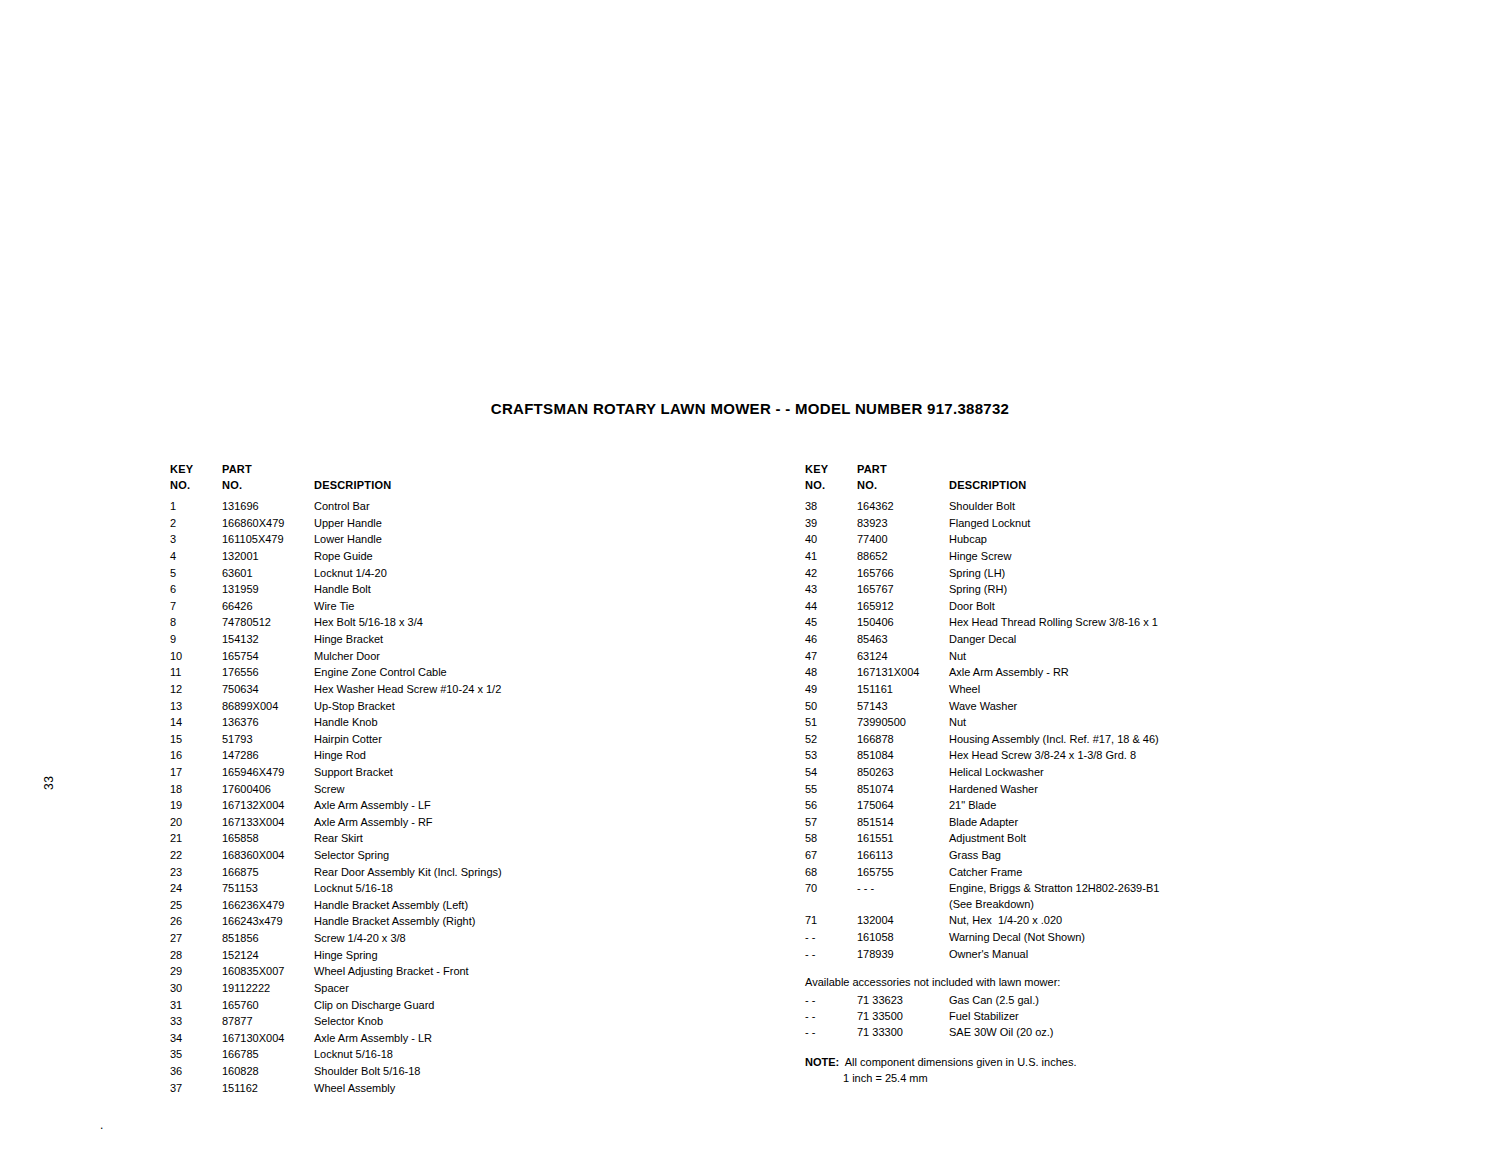33
CRAFTSMAN ROTARY LAWN MOWER - - MODEL NUMBER 917.388732
| KEY NO. | PART NO. | DESCRIPTION |
| --- | --- | --- |
| 1 | 131696 | Control Bar |
| 2 | 166860X479 | Upper Handle |
| 3 | 161105X479 | Lower Handle |
| 4 | 132001 | Rope Guide |
| 5 | 63601 | Locknut 1/4-20 |
| 6 | 131959 | Handle Bolt |
| 7 | 66426 | Wire Tie |
| 8 | 74780512 | Hex Bolt 5/16-18 x 3/4 |
| 9 | 154132 | Hinge Bracket |
| 10 | 165754 | Mulcher Door |
| 11 | 176556 | Engine Zone Control Cable |
| 12 | 750634 | Hex Washer Head Screw #10-24 x 1/2 |
| 13 | 86899X004 | Up-Stop Bracket |
| 14 | 136376 | Handle Knob |
| 15 | 51793 | Hairpin Cotter |
| 16 | 147286 | Hinge Rod |
| 17 | 165946X479 | Support Bracket |
| 18 | 17600406 | Screw |
| 19 | 167132X004 | Axle Arm Assembly - LF |
| 20 | 167133X004 | Axle Arm Assembly - RF |
| 21 | 165858 | Rear Skirt |
| 22 | 168360X004 | Selector Spring |
| 23 | 166875 | Rear Door Assembly Kit (Incl. Springs) |
| 24 | 751153 | Locknut 5/16-18 |
| 25 | 166236X479 | Handle Bracket Assembly (Left) |
| 26 | 166243x479 | Handle Bracket Assembly (Right) |
| 27 | 851856 | Screw 1/4-20 x 3/8 |
| 28 | 152124 | Hinge Spring |
| 29 | 160835X007 | Wheel Adjusting Bracket - Front |
| 30 | 19112222 | Spacer |
| 31 | 165760 | Clip on Discharge Guard |
| 33 | 87877 | Selector Knob |
| 34 | 167130X004 | Axle Arm Assembly - LR |
| 35 | 166785 | Locknut 5/16-18 |
| 36 | 160828 | Shoulder Bolt 5/16-18 |
| 37 | 151162 | Wheel Assembly |
| KEY NO. | PART NO. | DESCRIPTION |
| --- | --- | --- |
| 38 | 164362 | Shoulder Bolt |
| 39 | 83923 | Flanged Locknut |
| 40 | 77400 | Hubcap |
| 41 | 88652 | Hinge Screw |
| 42 | 165766 | Spring (LH) |
| 43 | 165767 | Spring (RH) |
| 44 | 165912 | Door Bolt |
| 45 | 150406 | Hex Head Thread Rolling Screw 3/8-16 x 1 |
| 46 | 85463 | Danger Decal |
| 47 | 63124 | Nut |
| 48 | 167131X004 | Axle Arm Assembly - RR |
| 49 | 151161 | Wheel |
| 50 | 57143 | Wave Washer |
| 51 | 73990500 | Nut |
| 52 | 166878 | Housing Assembly (Incl. Ref. #17, 18 & 46) |
| 53 | 851084 | Hex Head Screw 3/8-24 x 1-3/8 Grd. 8 |
| 54 | 850263 | Helical Lockwasher |
| 55 | 851074 | Hardened Washer |
| 56 | 175064 | 21" Blade |
| 57 | 851514 | Blade Adapter |
| 58 | 161551 | Adjustment Bolt |
| 67 | 166113 | Grass Bag |
| 68 | 165755 | Catcher Frame |
| 70 | - - - | Engine, Briggs & Stratton 12H802-2639-B1 (See Breakdown) |
| 71 | 132004 | Nut, Hex 1/4-20 x .020 |
| - - | 161058 | Warning Decal (Not Shown) |
| - - | 178939 | Owner's Manual |
Available accessories not included with lawn mower:
| - - | 71 33623 | Gas Can (2.5 gal.) |
| - - | 71 33500 | Fuel Stabilizer |
| - - | 71 33300 | SAE 30W Oil (20 oz.) |
NOTE: All component dimensions given in U.S. inches.
1 inch = 25.4 mm
.